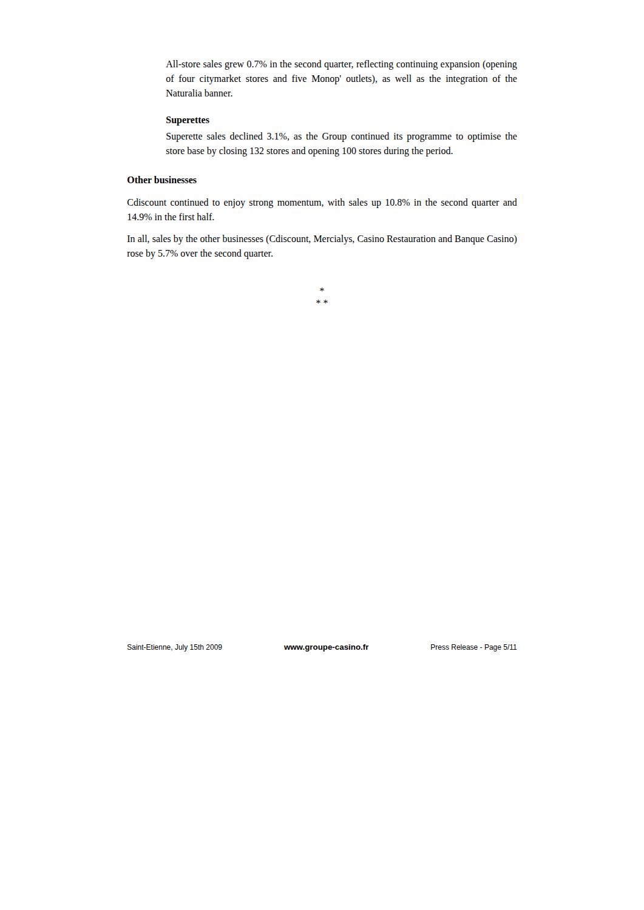All-store sales grew 0.7% in the second quarter, reflecting continuing expansion (opening of four citymarket stores and five Monop' outlets), as well as the integration of the Naturalia banner.
Superettes
Superette sales declined 3.1%, as the Group continued its programme to optimise the store base by closing 132 stores and opening 100 stores during the period.
Other businesses
Cdiscount continued to enjoy strong momentum, with sales up 10.8% in the second quarter and 14.9% in the first half.
In all, sales by the other businesses (Cdiscount, Mercialys, Casino Restauration and Banque Casino) rose by 5.7% over the second quarter.
*
* *
Saint-Etienne, July 15th 2009 www.groupe-casino.fr Press Release - Page 5/11